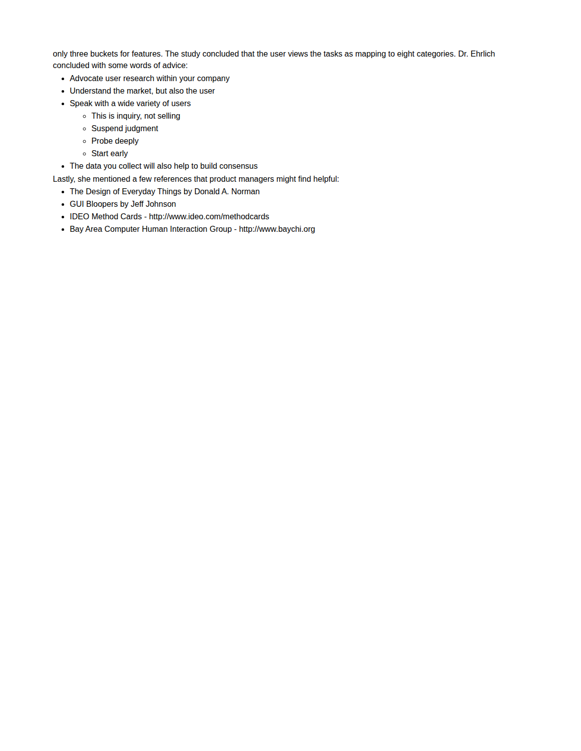only three buckets for features. The study concluded that the user views the tasks as mapping to eight categories. Dr. Ehrlich concluded with some words of advice:
Advocate user research within your company
Understand the market, but also the user
Speak with a wide variety of users
This is inquiry, not selling
Suspend judgment
Probe deeply
Start early
The data you collect will also help to build consensus
Lastly, she mentioned a few references that product managers might find helpful:
The Design of Everyday Things by Donald A. Norman
GUI Bloopers by Jeff Johnson
IDEO Method Cards - http://www.ideo.com/methodcards
Bay Area Computer Human Interaction Group - http://www.baychi.org